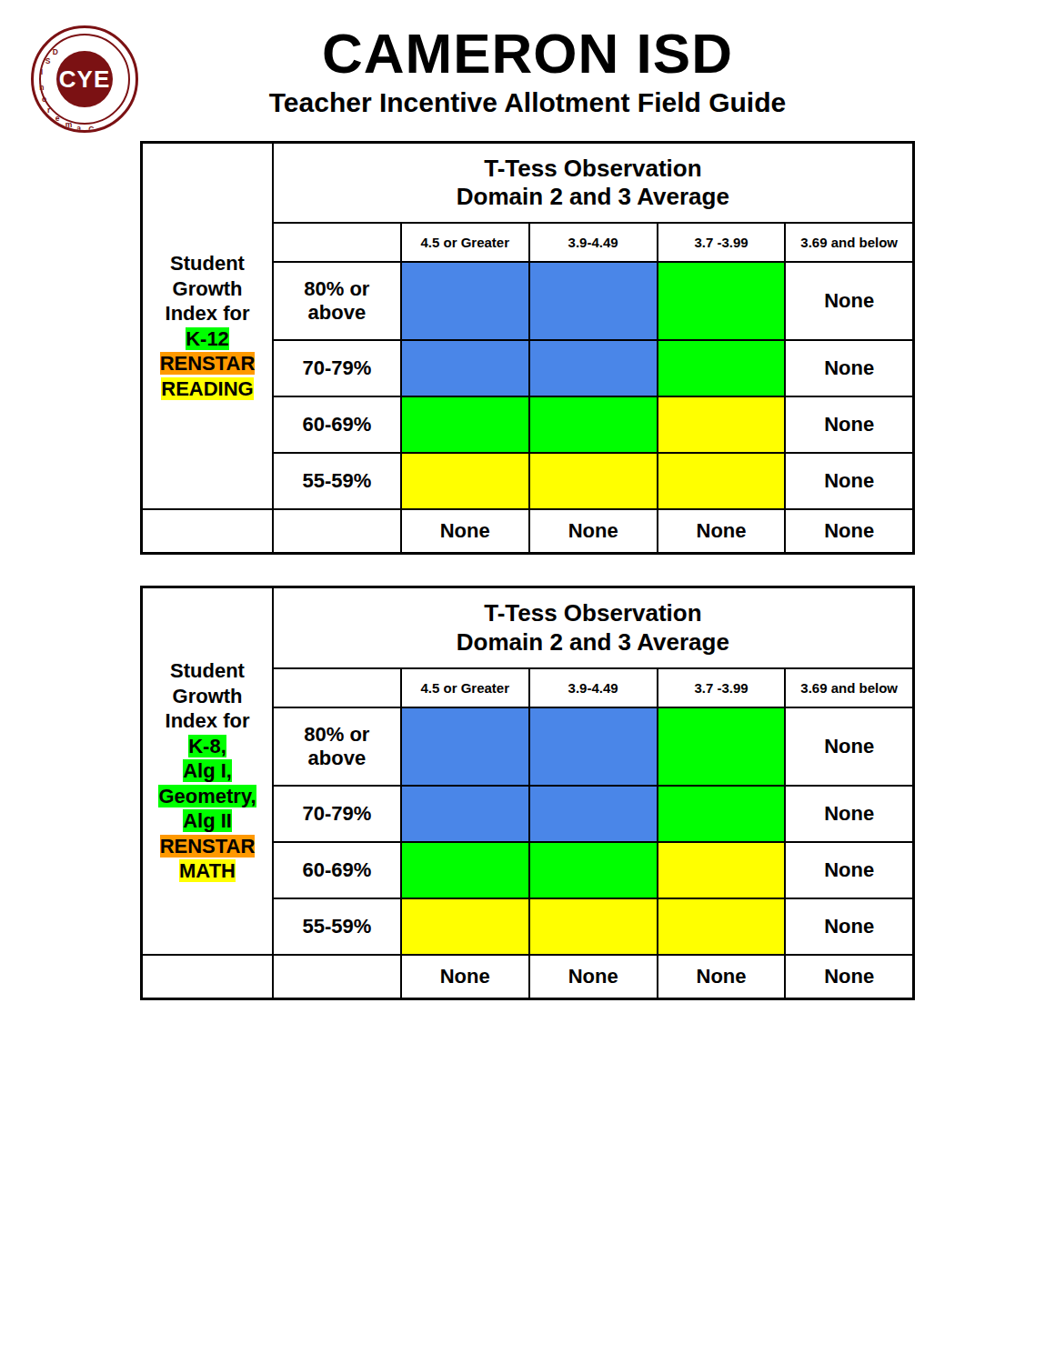C a m e r o n I S D
CYE
CAMERON ISD
Teacher Incentive Allotment Field Guide
| Student Growth Index for K-12 RENSTAR READING | T-Tess Observation Domain 2 and 3 Average |
| | 4.5 or Greater | 3.9-4.49 | 3.7 -3.99 | 3.69 and below |
| 80% or above | | | | None |
| 70-79% | | | | None |
| 60-69% | | | | None |
| 55-59% | | | | None |
| | | None | None | None | None |
| Student Growth Index for K-8, Alg I, Geometry, Alg II RENSTAR MATH | T-Tess Observation Domain 2 and 3 Average |
| | 4.5 or Greater | 3.9-4.49 | 3.7 -3.99 | 3.69 and below |
| 80% or above | | | | None |
| 70-79% | | | | None |
| 60-69% | | | | None |
| 55-59% | | | | None |
| | | None | None | None | None |